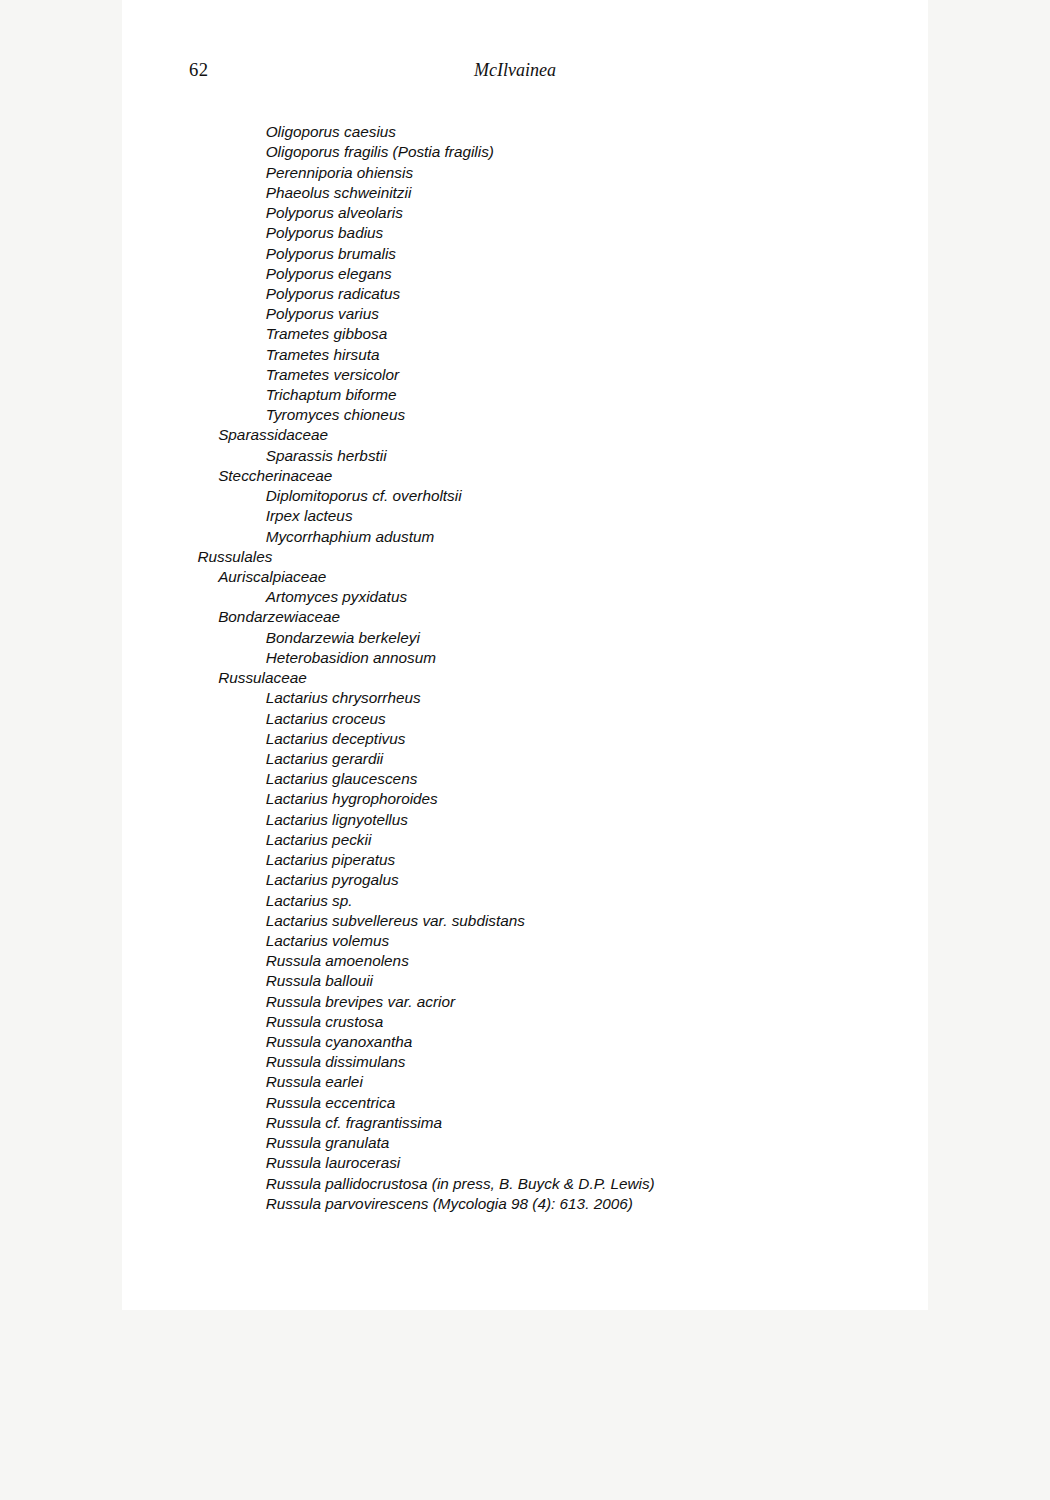62
McIlvainea
Oligoporus caesius
Oligoporus fragilis (Postia fragilis)
Perenniporia ohiensis
Phaeolus schweinitzii
Polyporus alveolaris
Polyporus badius
Polyporus brumalis
Polyporus elegans
Polyporus radicatus
Polyporus varius
Trametes gibbosa
Trametes hirsuta
Trametes versicolor
Trichaptum biforme
Tyromyces chioneus
Sparassidaceae
Sparassis herbstii
Steccherinaceae
Diplomitoporus cf. overholtsii
Irpex lacteus
Mycorrhaphium adustum
Russulales
Auriscalpiaceae
Artomyces pyxidatus
Bondarzewiaceae
Bondarzewia berkeleyi
Heterobasidion annosum
Russulaceae
Lactarius chrysorrheus
Lactarius croceus
Lactarius deceptivus
Lactarius gerardii
Lactarius glaucescens
Lactarius hygrophoroides
Lactarius lignyotellus
Lactarius peckii
Lactarius piperatus
Lactarius pyrogalus
Lactarius sp.
Lactarius subvellereus var. subdistans
Lactarius volemus
Russula amoenolens
Russula ballouii
Russula brevipes var. acrior
Russula crustosa
Russula cyanoxantha
Russula dissimulans
Russula earlei
Russula eccentrica
Russula cf. fragrantissima
Russula granulata
Russula laurocerasi
Russula pallidocrustosa (in press, B. Buyck & D.P. Lewis)
Russula parvovirescens (Mycologia 98 (4): 613. 2006)